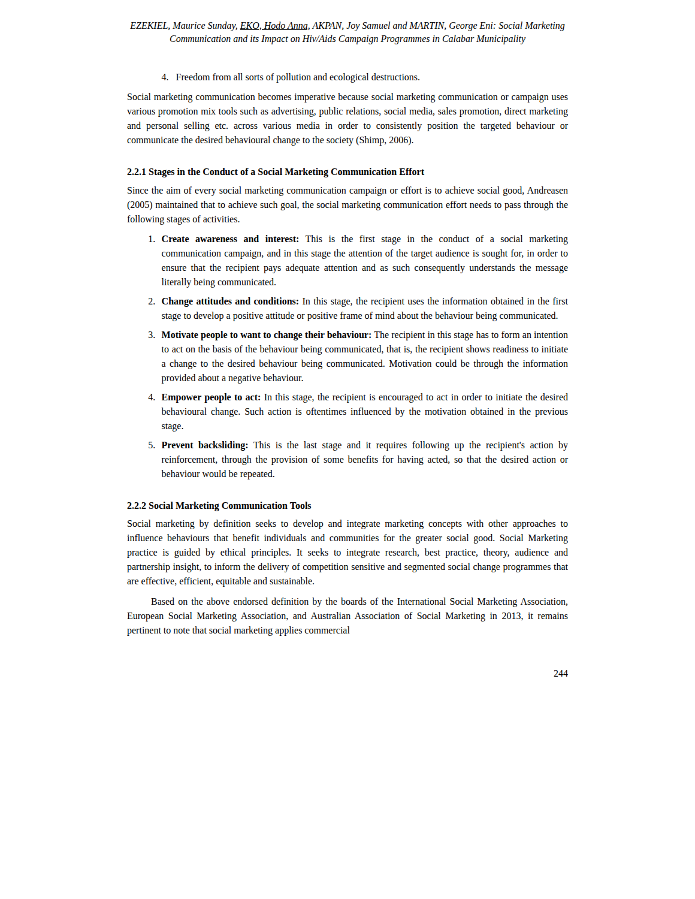EZEKIEL, Maurice Sunday, EKO, Hodo Anna, AKPAN, Joy Samuel and MARTIN, George Eni: Social Marketing Communication and its Impact on Hiv/Aids Campaign Programmes in Calabar Municipality
4. Freedom from all sorts of pollution and ecological destructions.
Social marketing communication becomes imperative because social marketing communication or campaign uses various promotion mix tools such as advertising, public relations, social media, sales promotion, direct marketing and personal selling etc. across various media in order to consistently position the targeted behaviour or communicate the desired behavioural change to the society (Shimp, 2006).
2.2.1 Stages in the Conduct of a Social Marketing Communication Effort
Since the aim of every social marketing communication campaign or effort is to achieve social good, Andreasen (2005) maintained that to achieve such goal, the social marketing communication effort needs to pass through the following stages of activities.
Create awareness and interest: This is the first stage in the conduct of a social marketing communication campaign, and in this stage the attention of the target audience is sought for, in order to ensure that the recipient pays adequate attention and as such consequently understands the message literally being communicated.
Change attitudes and conditions: In this stage, the recipient uses the information obtained in the first stage to develop a positive attitude or positive frame of mind about the behaviour being communicated.
Motivate people to want to change their behaviour: The recipient in this stage has to form an intention to act on the basis of the behaviour being communicated, that is, the recipient shows readiness to initiate a change to the desired behaviour being communicated. Motivation could be through the information provided about a negative behaviour.
Empower people to act: In this stage, the recipient is encouraged to act in order to initiate the desired behavioural change. Such action is oftentimes influenced by the motivation obtained in the previous stage.
Prevent backsliding: This is the last stage and it requires following up the recipient's action by reinforcement, through the provision of some benefits for having acted, so that the desired action or behaviour would be repeated.
2.2.2 Social Marketing Communication Tools
Social marketing by definition seeks to develop and integrate marketing concepts with other approaches to influence behaviours that benefit individuals and communities for the greater social good. Social Marketing practice is guided by ethical principles. It seeks to integrate research, best practice, theory, audience and partnership insight, to inform the delivery of competition sensitive and segmented social change programmes that are effective, efficient, equitable and sustainable.
Based on the above endorsed definition by the boards of the International Social Marketing Association, European Social Marketing Association, and Australian Association of Social Marketing in 2013, it remains pertinent to note that social marketing applies commercial
244